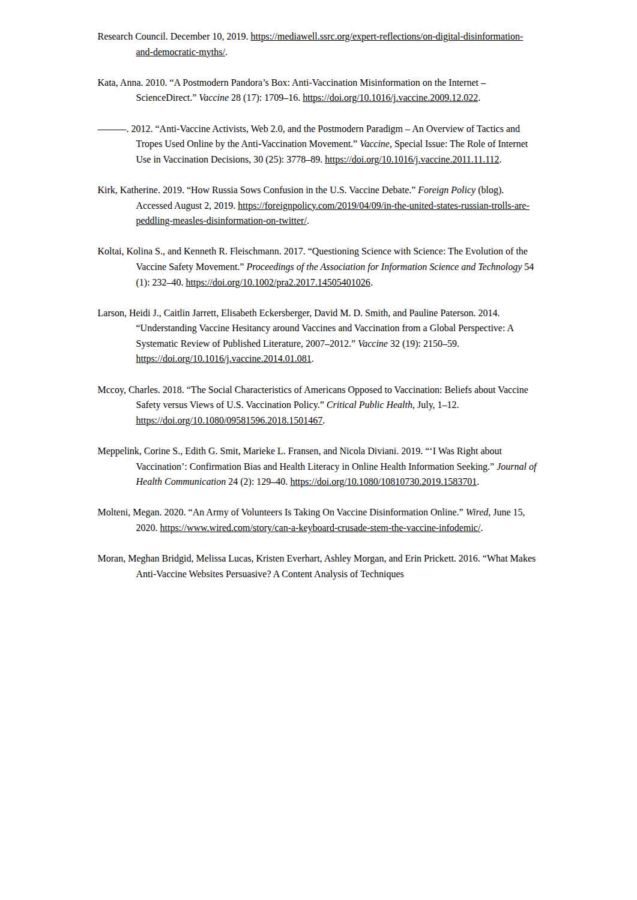Research Council. December 10, 2019. https://mediawell.ssrc.org/expert-reflections/on-digital-disinformation-and-democratic-myths/.
Kata, Anna. 2010. “A Postmodern Pandora’s Box: Anti-Vaccination Misinformation on the Internet – ScienceDirect.” Vaccine 28 (17): 1709–16. https://doi.org/10.1016/j.vaccine.2009.12.022.
———. 2012. “Anti-Vaccine Activists, Web 2.0, and the Postmodern Paradigm – An Overview of Tactics and Tropes Used Online by the Anti-Vaccination Movement.” Vaccine, Special Issue: The Role of Internet Use in Vaccination Decisions, 30 (25): 3778–89. https://doi.org/10.1016/j.vaccine.2011.11.112.
Kirk, Katherine. 2019. “How Russia Sows Confusion in the U.S. Vaccine Debate.” Foreign Policy (blog). Accessed August 2, 2019. https://foreignpolicy.com/2019/04/09/in-the-united-states-russian-trolls-are-peddling-measles-disinformation-on-twitter/.
Koltai, Kolina S., and Kenneth R. Fleischmann. 2017. “Questioning Science with Science: The Evolution of the Vaccine Safety Movement.” Proceedings of the Association for Information Science and Technology 54 (1): 232–40. https://doi.org/10.1002/pra2.2017.14505401026.
Larson, Heidi J., Caitlin Jarrett, Elisabeth Eckersberger, David M. D. Smith, and Pauline Paterson. 2014. “Understanding Vaccine Hesitancy around Vaccines and Vaccination from a Global Perspective: A Systematic Review of Published Literature, 2007–2012.” Vaccine 32 (19): 2150–59. https://doi.org/10.1016/j.vaccine.2014.01.081.
Mccoy, Charles. 2018. “The Social Characteristics of Americans Opposed to Vaccination: Beliefs about Vaccine Safety versus Views of U.S. Vaccination Policy.” Critical Public Health, July, 1–12. https://doi.org/10.1080/09581596.2018.1501467.
Meppelink, Corine S., Edith G. Smit, Marieke L. Fransen, and Nicola Diviani. 2019. “‘I Was Right about Vaccination’: Confirmation Bias and Health Literacy in Online Health Information Seeking.” Journal of Health Communication 24 (2): 129–40. https://doi.org/10.1080/10810730.2019.1583701.
Molteni, Megan. 2020. “An Army of Volunteers Is Taking On Vaccine Disinformation Online.” Wired, June 15, 2020. https://www.wired.com/story/can-a-keyboard-crusade-stem-the-vaccine-infodemic/.
Moran, Meghan Bridgid, Melissa Lucas, Kristen Everhart, Ashley Morgan, and Erin Prickett. 2016. “What Makes Anti-Vaccine Websites Persuasive? A Content Analysis of Techniques